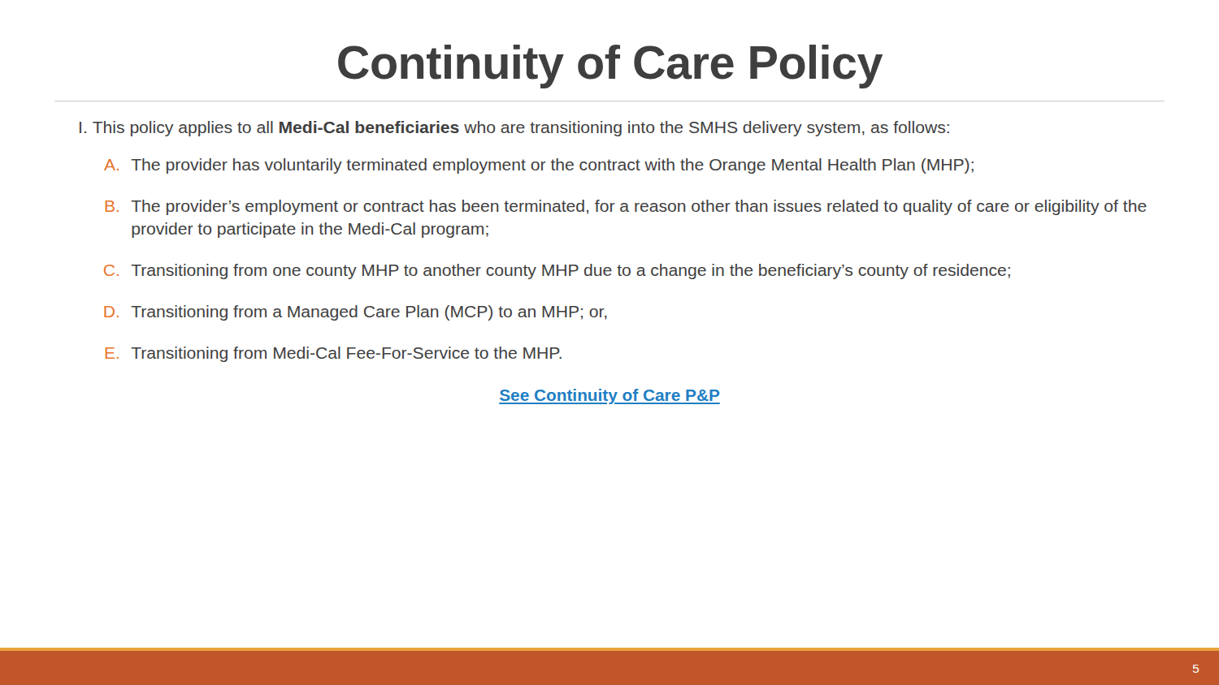Continuity of Care Policy
This policy applies to all Medi-Cal beneficiaries who are transitioning into the SMHS delivery system, as follows:
The provider has voluntarily terminated employment or the contract with the Orange Mental Health Plan (MHP);
The provider’s employment or contract has been terminated, for a reason other than issues related to quality of care or eligibility of the provider to participate in the Medi-Cal program;
Transitioning from one county MHP to another county MHP due to a change in the beneficiary’s county of residence;
Transitioning from a Managed Care Plan (MCP) to an MHP; or,
Transitioning from Medi-Cal Fee-For-Service to the MHP.
See Continuity of Care P&P
5